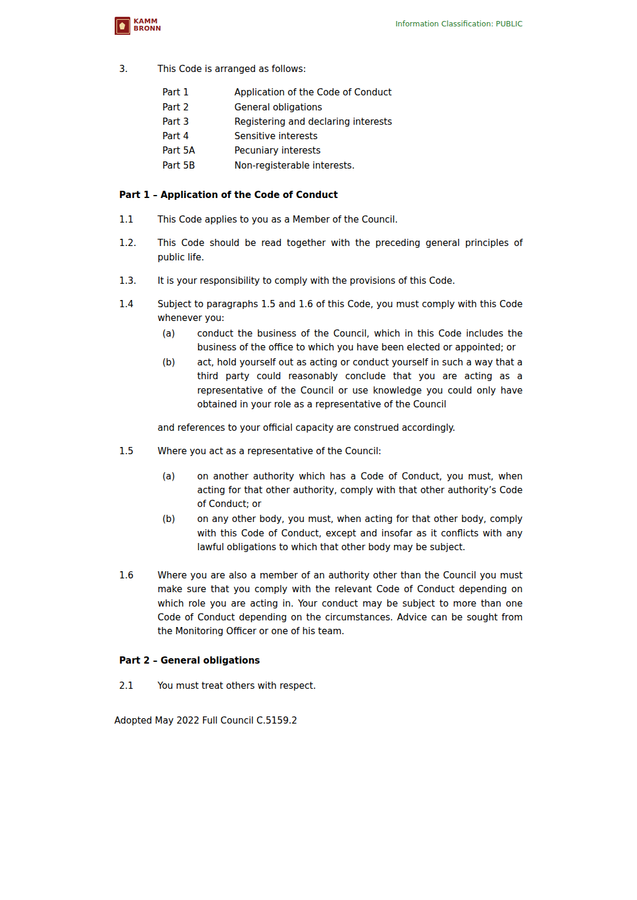KAMM
BRONN
Information Classification: PUBLIC
3.
This Code is arranged as follows:
Part 1 Application of the Code of Conduct
Part 2 General obligations
Part 3 Registering and declaring interests
Part 4 Sensitive interests
Part 5A Pecuniary interests
Part 5B Non-registerable interests.
Part 1 – Application of the Code of Conduct
1.1
This Code applies to you as a Member of the Council.
1.2.
This Code should be read together with the preceding general principles of public life.
1.3.
It is your responsibility to comply with the provisions of this Code.
1.4
Subject to paragraphs 1.5 and 1.6 of this Code, you must comply with this Code whenever you:
(a)
conduct the business of the Council, which in this Code includes the business of the office to which you have been elected or appointed; or
(b)
act, hold yourself out as acting or conduct yourself in such a way that a third party could reasonably conclude that you are acting as a representative of the Council or use knowledge you could only have obtained in your role as a representative of the Council
and references to your official capacity are construed accordingly.
1.5
Where you act as a representative of the Council:
(a)
on another authority which has a Code of Conduct, you must, when acting for that other authority, comply with that other authority’s Code of Conduct; or
(b)
on any other body, you must, when acting for that other body, comply with this Code of Conduct, except and insofar as it conflicts with any lawful obligations to which that other body may be subject.
1.6
Where you are also a member of an authority other than the Council you must make sure that you comply with the relevant Code of Conduct depending on which role you are acting in. Your conduct may be subject to more than one Code of Conduct depending on the circumstances. Advice can be sought from the Monitoring Officer or one of his team.
Part 2 – General obligations
2.1
You must treat others with respect.
Adopted May 2022 Full Council C.5159.2